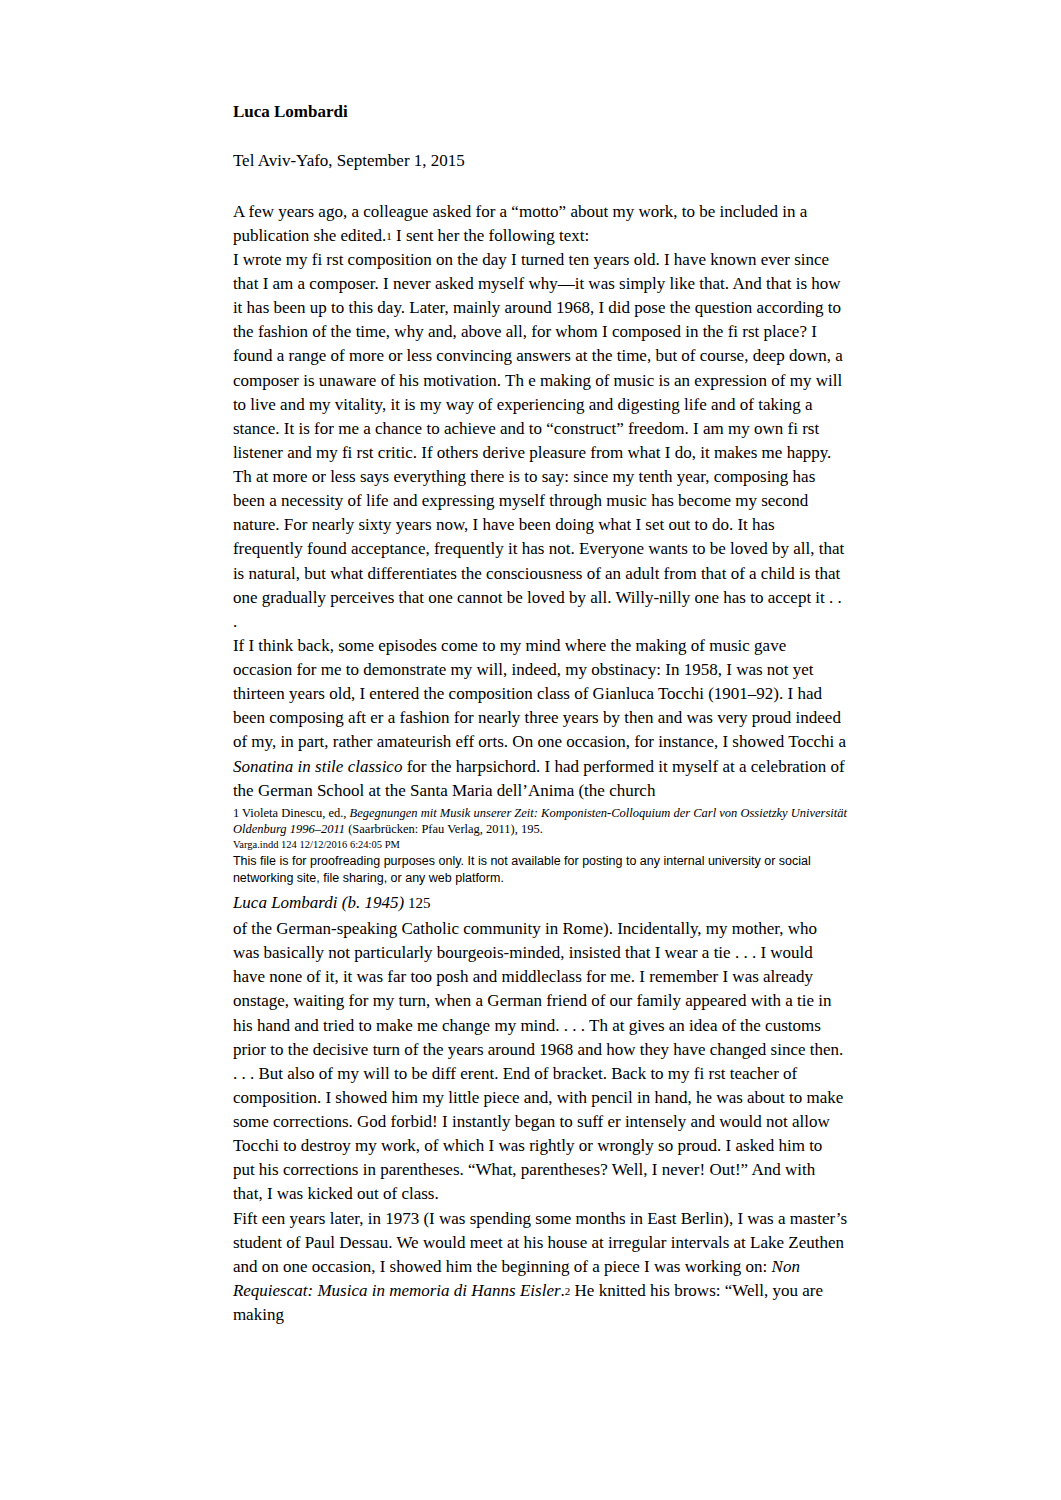Luca Lombardi
Tel Aviv-Yafo, September 1, 2015
A few years ago, a colleague asked for a “motto” about my work, to be included in a publication she edited.1 I sent her the following text:
I wrote my fi rst composition on the day I turned ten years old. I have known ever since that I am a composer. I never asked myself why—it was simply like that. And that is how it has been up to this day. Later, mainly around 1968, I did pose the question according to the fashion of the time, why and, above all, for whom I composed in the fi rst place? I found a range of more or less convincing answers at the time, but of course, deep down, a composer is unaware of his motivation. Th e making of music is an expression of my will to live and my vitality, it is my way of experiencing and digesting life and of taking a stance. It is for me a chance to achieve and to “construct” freedom. I am my own fi rst listener and my fi rst critic. If others derive pleasure from what I do, it makes me happy.
Th at more or less says everything there is to say: since my tenth year, composing has been a necessity of life and expressing myself through music has become my second nature. For nearly sixty years now, I have been doing what I set out to do. It has frequently found acceptance, frequently it has not. Everyone wants to be loved by all, that is natural, but what differentiates the consciousness of an adult from that of a child is that one gradually perceives that one cannot be loved by all. Willy-nilly one has to accept it . . .
If I think back, some episodes come to my mind where the making of music gave occasion for me to demonstrate my will, indeed, my obstinacy: In 1958, I was not yet thirteen years old, I entered the composition class of Gianluca Tocchi (1901–92). I had been composing aft er a fashion for nearly three years by then and was very proud indeed of my, in part, rather amateurish eff orts. On one occasion, for instance, I showed Tocchi a Sonatina in stile classico for the harpsichord. I had performed it myself at a celebration of the German School at the Santa Maria dell’Anima (the church
1 Violeta Dinescu, ed., Begegnungen mit Musik unserer Zeit: Komponisten-Colloquium der Carl von Ossietzky Universität Oldenburg 1996–2011 (Saarbrücken: Pfau Verlag, 2011), 195.
Varga.indd 124 12/12/2016 6:24:05 PM
This file is for proofreading purposes only. It is not available for posting to any internal university or social networking site, file sharing, or any web platform.
Luca Lombardi (b. 1945) 125
of the German-speaking Catholic community in Rome). Incidentally, my mother, who was basically not particularly bourgeois-minded, insisted that I wear a tie . . . I would have none of it, it was far too posh and middleclass for me. I remember I was already onstage, waiting for my turn, when a German friend of our family appeared with a tie in his hand and tried to make me change my mind. . . . Th at gives an idea of the customs prior to the decisive turn of the years around 1968 and how they have changed since then. . . . But also of my will to be diff erent. End of bracket. Back to my fi rst teacher of composition. I showed him my little piece and, with pencil in hand, he was about to make some corrections. God forbid! I instantly began to suff er intensely and would not allow Tocchi to destroy my work, of which I was rightly or wrongly so proud. I asked him to put his corrections in parentheses. “What, parentheses? Well, I never! Out!” And with that, I was kicked out of class.
Fift een years later, in 1973 (I was spending some months in East Berlin), I was a master’s student of Paul Dessau. We would meet at his house at irregular intervals at Lake Zeuthen and on one occasion, I showed him the beginning of a piece I was working on: Non Requiescat: Musica in memoria di Hanns Eisler.2 He knitted his brows: “Well, you are making